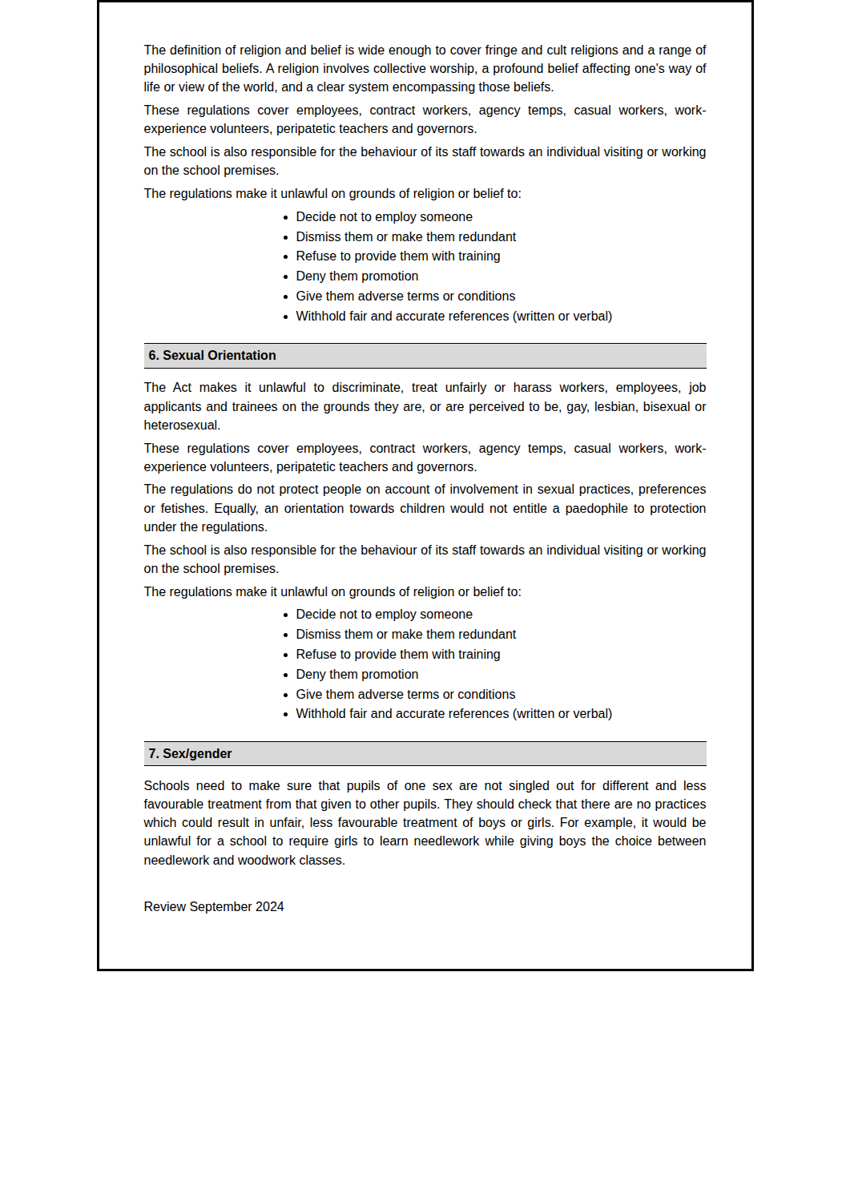The definition of religion and belief is wide enough to cover fringe and cult religions and a range of philosophical beliefs. A religion involves collective worship, a profound belief affecting one's way of life or view of the world, and a clear system encompassing those beliefs.
These regulations cover employees, contract workers, agency temps, casual workers, work-experience volunteers, peripatetic teachers and governors.
The school is also responsible for the behaviour of its staff towards an individual visiting or working on the school premises.
The regulations make it unlawful on grounds of religion or belief to:
Decide not to employ someone
Dismiss them or make them redundant
Refuse to provide them with training
Deny them promotion
Give them adverse terms or conditions
Withhold fair and accurate references (written or verbal)
6. Sexual Orientation
The Act makes it unlawful to discriminate, treat unfairly or harass workers, employees, job applicants and trainees on the grounds they are, or are perceived to be, gay, lesbian, bisexual or heterosexual.
These regulations cover employees, contract workers, agency temps, casual workers, work-experience volunteers, peripatetic teachers and governors.
The regulations do not protect people on account of involvement in sexual practices, preferences or fetishes. Equally, an orientation towards children would not entitle a paedophile to protection under the regulations.
The school is also responsible for the behaviour of its staff towards an individual visiting or working on the school premises.
The regulations make it unlawful on grounds of religion or belief to:
Decide not to employ someone
Dismiss them or make them redundant
Refuse to provide them with training
Deny them promotion
Give them adverse terms or conditions
Withhold fair and accurate references (written or verbal)
7. Sex/gender
Schools need to make sure that pupils of one sex are not singled out for different and less favourable treatment from that given to other pupils. They should check that there are no practices which could result in unfair, less favourable treatment of boys or girls. For example, it would be unlawful for a school to require girls to learn needlework while giving boys the choice between needlework and woodwork classes.
Review September 2024